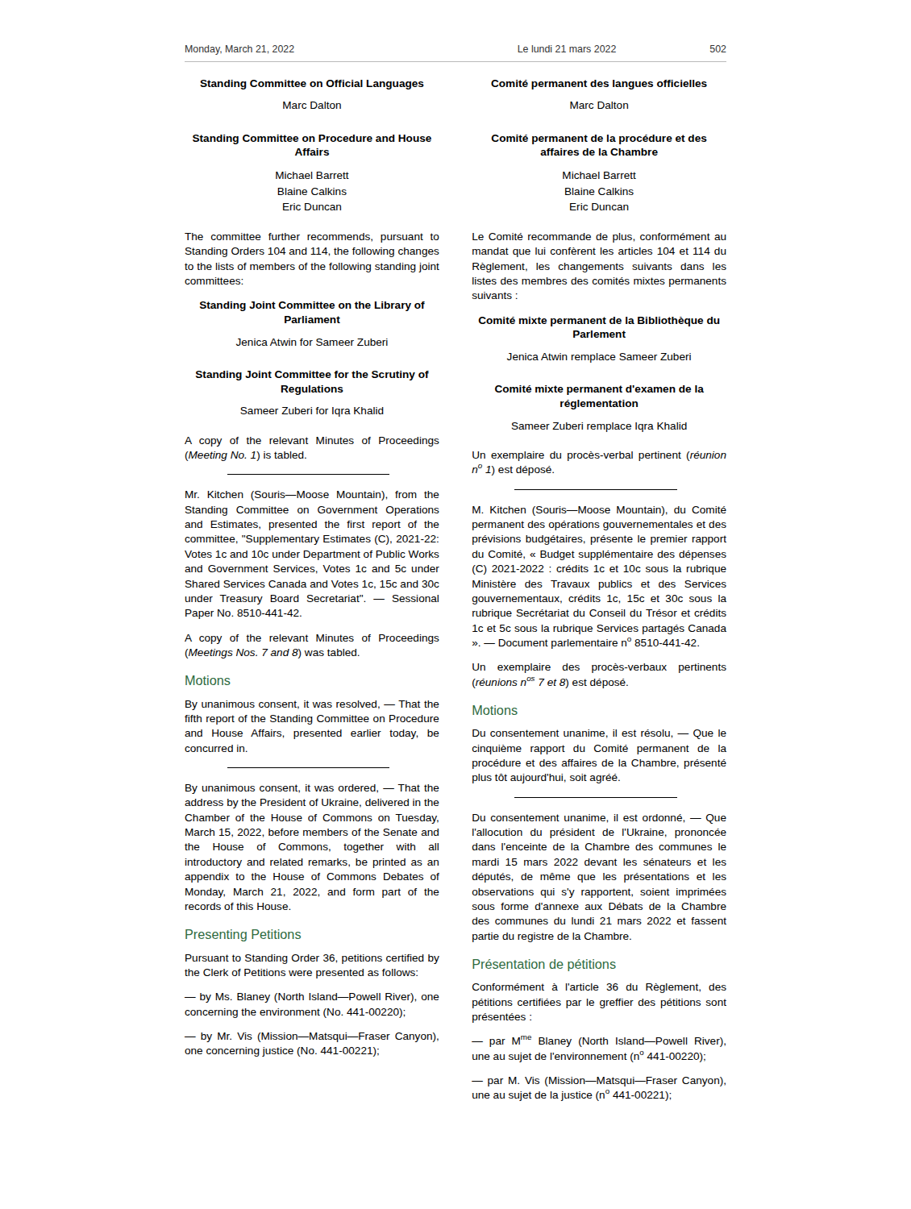Monday, March 21, 2022
Le lundi 21 mars 2022
502
Standing Committee on Official Languages
Marc Dalton
Standing Committee on Procedure and House Affairs
Michael Barrett
Blaine Calkins
Eric Duncan
The committee further recommends, pursuant to Standing Orders 104 and 114, the following changes to the lists of members of the following standing joint committees:
Standing Joint Committee on the Library of Parliament
Jenica Atwin for Sameer Zuberi
Standing Joint Committee for the Scrutiny of Regulations
Sameer Zuberi for Iqra Khalid
A copy of the relevant Minutes of Proceedings (Meeting No. 1) is tabled.
Mr. Kitchen (Souris—Moose Mountain), from the Standing Committee on Government Operations and Estimates, presented the first report of the committee, "Supplementary Estimates (C), 2021-22: Votes 1c and 10c under Department of Public Works and Government Services, Votes 1c and 5c under Shared Services Canada and Votes 1c, 15c and 30c under Treasury Board Secretariat". — Sessional Paper No. 8510-441-42.
A copy of the relevant Minutes of Proceedings (Meetings Nos. 7 and 8) was tabled.
Motions
By unanimous consent, it was resolved, — That the fifth report of the Standing Committee on Procedure and House Affairs, presented earlier today, be concurred in.
By unanimous consent, it was ordered, — That the address by the President of Ukraine, delivered in the Chamber of the House of Commons on Tuesday, March 15, 2022, before members of the Senate and the House of Commons, together with all introductory and related remarks, be printed as an appendix to the House of Commons Debates of Monday, March 21, 2022, and form part of the records of this House.
Presenting Petitions
Pursuant to Standing Order 36, petitions certified by the Clerk of Petitions were presented as follows:
— by Ms. Blaney (North Island—Powell River), one concerning the environment (No. 441-00220);
— by Mr. Vis (Mission—Matsqui—Fraser Canyon), one concerning justice (No. 441-00221);
Comité permanent des langues officielles
Marc Dalton
Comité permanent de la procédure et des affaires de la Chambre
Michael Barrett
Blaine Calkins
Eric Duncan
Le Comité recommande de plus, conformément au mandat que lui confèrent les articles 104 et 114 du Règlement, les changements suivants dans les listes des membres des comités mixtes permanents suivants :
Comité mixte permanent de la Bibliothèque du Parlement
Jenica Atwin remplace Sameer Zuberi
Comité mixte permanent d'examen de la réglementation
Sameer Zuberi remplace Iqra Khalid
Un exemplaire du procès-verbal pertinent (réunion no 1) est déposé.
M. Kitchen (Souris—Moose Mountain), du Comité permanent des opérations gouvernementales et des prévisions budgétaires, présente le premier rapport du Comité, « Budget supplémentaire des dépenses (C) 2021-2022 : crédits 1c et 10c sous la rubrique Ministère des Travaux publics et des Services gouvernementaux, crédits 1c, 15c et 30c sous la rubrique Secrétariat du Conseil du Trésor et crédits 1c et 5c sous la rubrique Services partagés Canada ». — Document parlementaire no 8510-441-42.
Un exemplaire des procès-verbaux pertinents (réunions nos 7 et 8) est déposé.
Motions
Du consentement unanime, il est résolu, — Que le cinquième rapport du Comité permanent de la procédure et des affaires de la Chambre, présenté plus tôt aujourd'hui, soit agréé.
Du consentement unanime, il est ordonné, — Que l'allocution du président de l'Ukraine, prononcée dans l'enceinte de la Chambre des communes le mardi 15 mars 2022 devant les sénateurs et les députés, de même que les présentations et les observations qui s'y rapportent, soient imprimées sous forme d'annexe aux Débats de la Chambre des communes du lundi 21 mars 2022 et fassent partie du registre de la Chambre.
Présentation de pétitions
Conformément à l'article 36 du Règlement, des pétitions certifiées par le greffier des pétitions sont présentées :
— par Mme Blaney (North Island—Powell River), une au sujet de l'environnement (no 441-00220);
— par M. Vis (Mission—Matsqui—Fraser Canyon), une au sujet de la justice (no 441-00221);